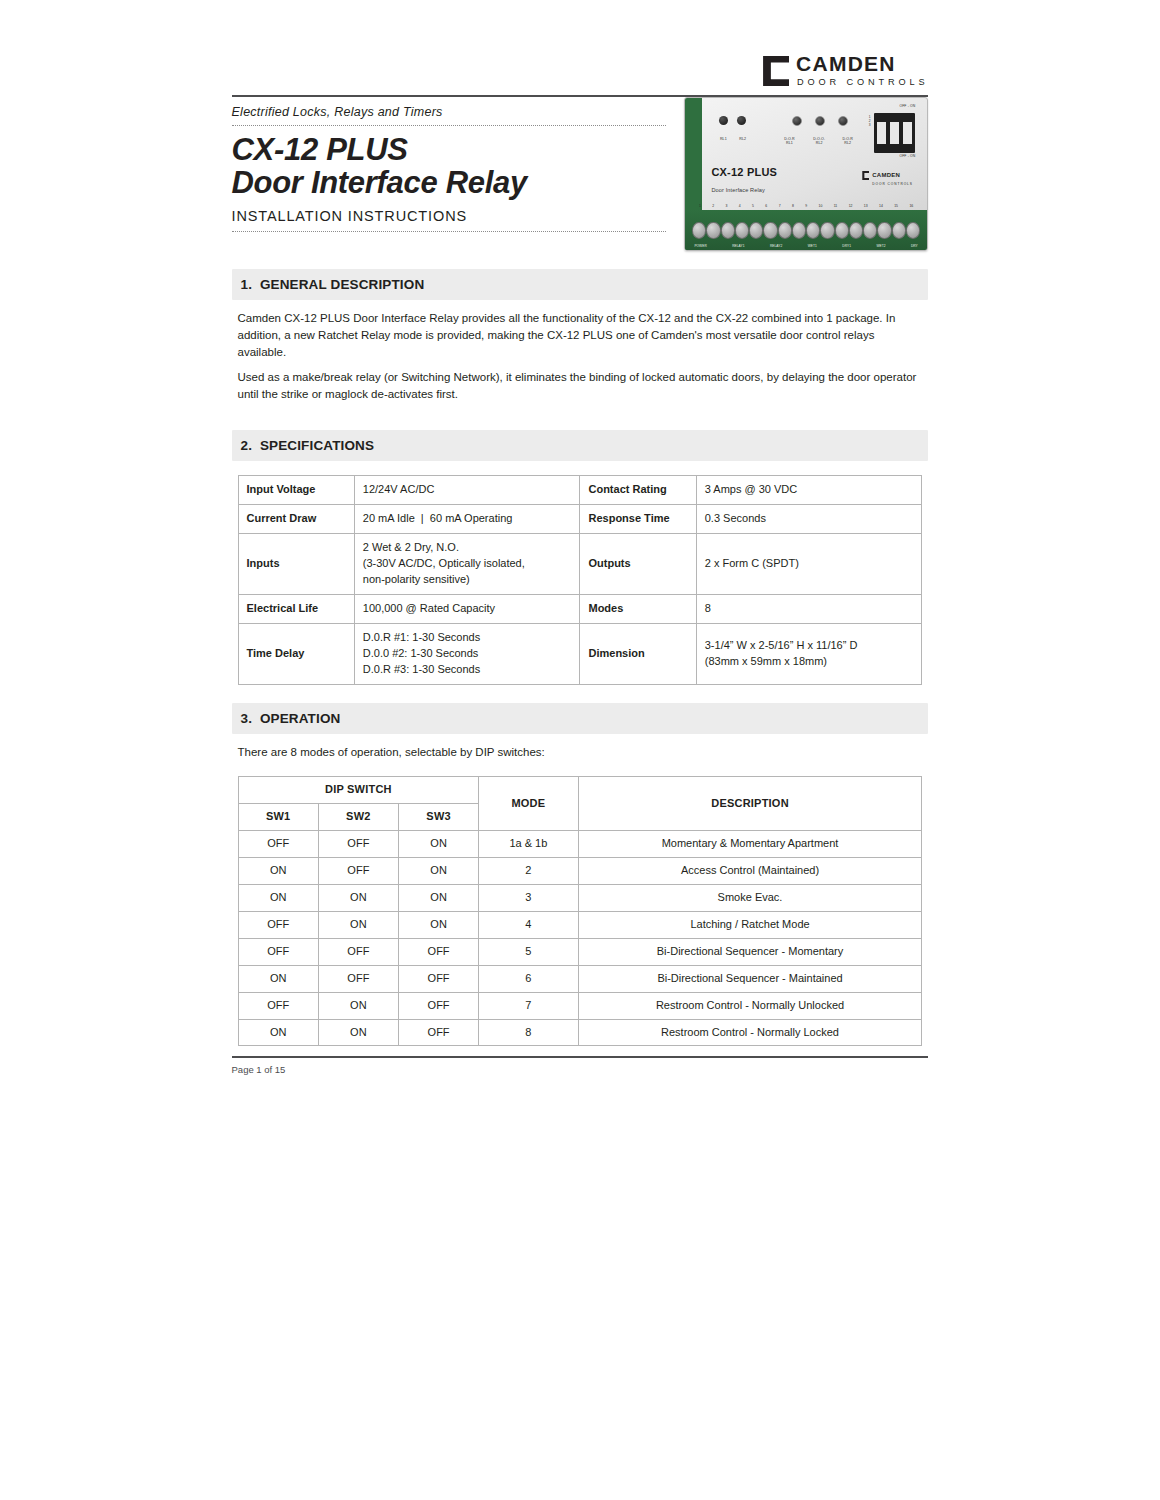CAMDEN
DOOR CONTROLS
Electrified Locks, Relays and Timers
CX-12 PLUS
Door Interface Relay
INSTALLATION INSTRUCTIONS
RL1
RL2
D.O.R
RL1
D.O.O.
RL2
D.O.R
RL2
OFF - ON
1
2
3
OFF - ON
CX-12 PLUS
Door Interface Relay
CAMDEN DOOR CONTROLS
12345678 910111213141516
POWER RELAY1 RELAY2 WET1 DRY1 WET2 DRY
1. GENERAL DESCRIPTION
Camden CX-12 PLUS Door Interface Relay provides all the functionality of the CX-12 and the CX-22 combined into 1 package. In addition, a new Ratchet Relay mode is provided, making the CX-12 PLUS one of Camden's most versatile door control relays available.
Used as a make/break relay (or Switching Network), it eliminates the binding of locked automatic doors, by delaying the door operator until the strike or maglock de-activates first.
2. SPECIFICATIONS
| Input Voltage | 12/24V AC/DC | Contact Rating | 3 Amps @ 30 VDC |
| Current Draw | 20 mA Idle / 60 mA Operating | Response Time | 0.3 Seconds |
| Inputs | 2 Wet & 2 Dry, N.O. (3-30V AC/DC, Optically isolated, non-polarity sensitive) | Outputs | 2 x Form C (SPDT) |
| Electrical Life | 100,000 @ Rated Capacity | Modes | 8 |
| Time Delay | D.0.R #1: 1-30 Seconds D.0.0 #2: 1-30 Seconds D.0.R #3: 1-30 Seconds | Dimension | 3-1/4” W x 2-5/16” H x 11/16” D (83mm x 59mm x 18mm) |
3. OPERATION
There are 8 modes of operation, selectable by DIP switches:
| DIP SWITCH | MODE | DESCRIPTION |
| --- | --- | --- |
| SW1 | SW2 | SW3 |
| OFF | OFF | ON | 1a & 1b | Momentary & Momentary Apartment |
| ON | OFF | ON | 2 | Access Control (Maintained) |
| ON | ON | ON | 3 | Smoke Evac. |
| OFF | ON | ON | 4 | Latching / Ratchet Mode |
| OFF | OFF | OFF | 5 | Bi-Directional Sequencer - Momentary |
| ON | OFF | OFF | 6 | Bi-Directional Sequencer - Maintained |
| OFF | ON | OFF | 7 | Restroom Control - Normally Unlocked |
| ON | ON | OFF | 8 | Restroom Control - Normally Locked |
Page 1 of 15